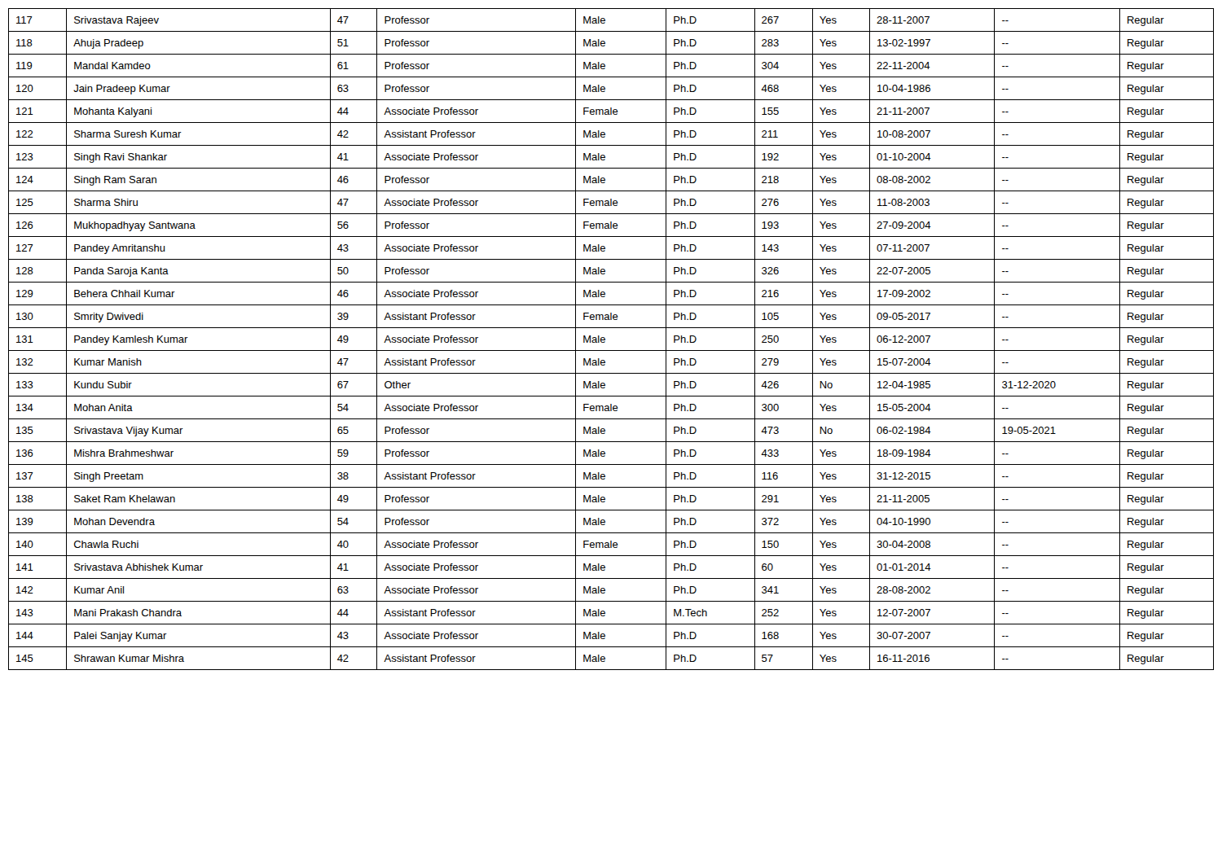| 117 | Srivastava Rajeev | 47 | Professor | Male | Ph.D | 267 | Yes | 28-11-2007 | -- | Regular |
| 118 | Ahuja Pradeep | 51 | Professor | Male | Ph.D | 283 | Yes | 13-02-1997 | -- | Regular |
| 119 | Mandal Kamdeo | 61 | Professor | Male | Ph.D | 304 | Yes | 22-11-2004 | -- | Regular |
| 120 | Jain Pradeep Kumar | 63 | Professor | Male | Ph.D | 468 | Yes | 10-04-1986 | -- | Regular |
| 121 | Mohanta Kalyani | 44 | Associate Professor | Female | Ph.D | 155 | Yes | 21-11-2007 | -- | Regular |
| 122 | Sharma Suresh Kumar | 42 | Assistant Professor | Male | Ph.D | 211 | Yes | 10-08-2007 | -- | Regular |
| 123 | Singh Ravi Shankar | 41 | Associate Professor | Male | Ph.D | 192 | Yes | 01-10-2004 | -- | Regular |
| 124 | Singh Ram Saran | 46 | Professor | Male | Ph.D | 218 | Yes | 08-08-2002 | -- | Regular |
| 125 | Sharma Shiru | 47 | Associate Professor | Female | Ph.D | 276 | Yes | 11-08-2003 | -- | Regular |
| 126 | Mukhopadhyay Santwana | 56 | Professor | Female | Ph.D | 193 | Yes | 27-09-2004 | -- | Regular |
| 127 | Pandey Amritanshu | 43 | Associate Professor | Male | Ph.D | 143 | Yes | 07-11-2007 | -- | Regular |
| 128 | Panda Saroja Kanta | 50 | Professor | Male | Ph.D | 326 | Yes | 22-07-2005 | -- | Regular |
| 129 | Behera Chhail Kumar | 46 | Associate Professor | Male | Ph.D | 216 | Yes | 17-09-2002 | -- | Regular |
| 130 | Smrity Dwivedi | 39 | Assistant Professor | Female | Ph.D | 105 | Yes | 09-05-2017 | -- | Regular |
| 131 | Pandey Kamlesh Kumar | 49 | Associate Professor | Male | Ph.D | 250 | Yes | 06-12-2007 | -- | Regular |
| 132 | Kumar Manish | 47 | Assistant Professor | Male | Ph.D | 279 | Yes | 15-07-2004 | -- | Regular |
| 133 | Kundu Subir | 67 | Other | Male | Ph.D | 426 | No | 12-04-1985 | 31-12-2020 | Regular |
| 134 | Mohan Anita | 54 | Associate Professor | Female | Ph.D | 300 | Yes | 15-05-2004 | -- | Regular |
| 135 | Srivastava Vijay Kumar | 65 | Professor | Male | Ph.D | 473 | No | 06-02-1984 | 19-05-2021 | Regular |
| 136 | Mishra Brahmeshwar | 59 | Professor | Male | Ph.D | 433 | Yes | 18-09-1984 | -- | Regular |
| 137 | Singh Preetam | 38 | Assistant Professor | Male | Ph.D | 116 | Yes | 31-12-2015 | -- | Regular |
| 138 | Saket Ram Khelawan | 49 | Professor | Male | Ph.D | 291 | Yes | 21-11-2005 | -- | Regular |
| 139 | Mohan Devendra | 54 | Professor | Male | Ph.D | 372 | Yes | 04-10-1990 | -- | Regular |
| 140 | Chawla Ruchi | 40 | Associate Professor | Female | Ph.D | 150 | Yes | 30-04-2008 | -- | Regular |
| 141 | Srivastava Abhishek Kumar | 41 | Associate Professor | Male | Ph.D | 60 | Yes | 01-01-2014 | -- | Regular |
| 142 | Kumar Anil | 63 | Associate Professor | Male | Ph.D | 341 | Yes | 28-08-2002 | -- | Regular |
| 143 | Mani Prakash Chandra | 44 | Assistant Professor | Male | M.Tech | 252 | Yes | 12-07-2007 | -- | Regular |
| 144 | Palei Sanjay Kumar | 43 | Associate Professor | Male | Ph.D | 168 | Yes | 30-07-2007 | -- | Regular |
| 145 | Shrawan Kumar Mishra | 42 | Assistant Professor | Male | Ph.D | 57 | Yes | 16-11-2016 | -- | Regular |